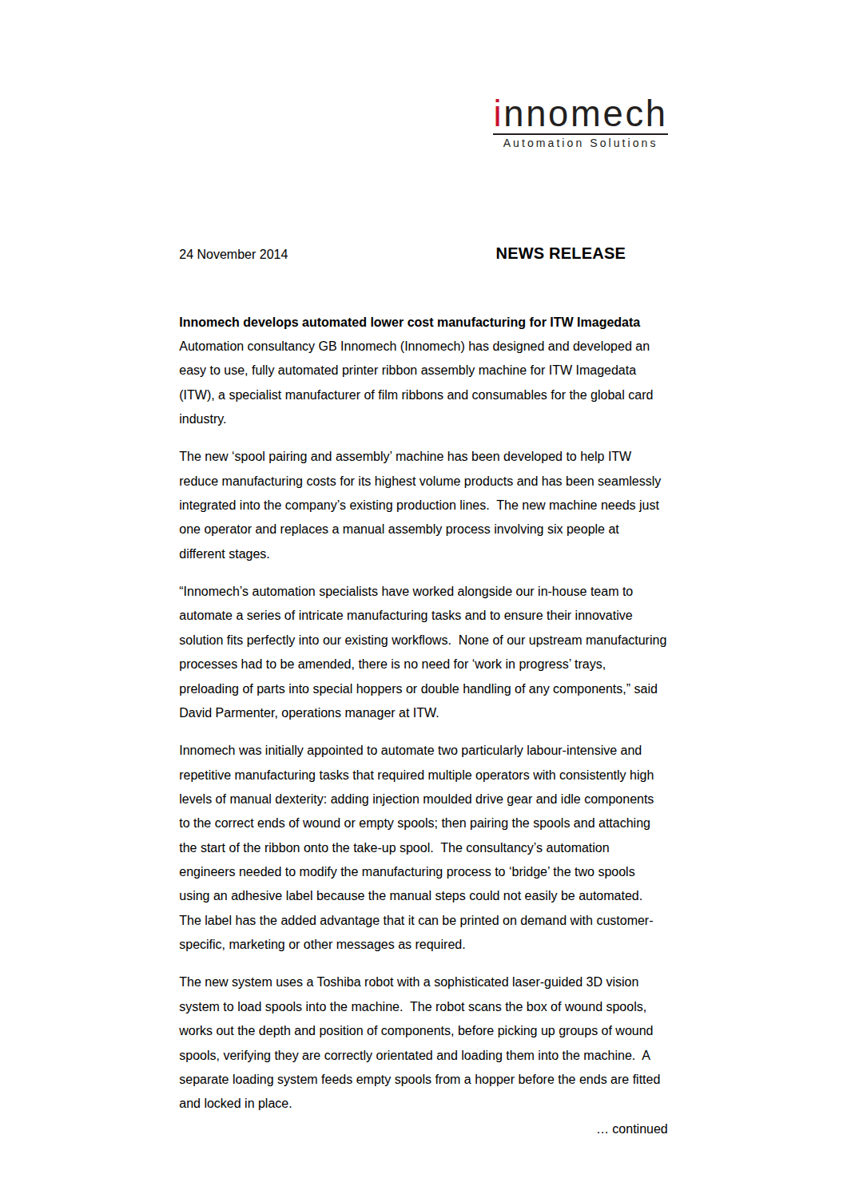innomech
Automation Solutions
24 November 2014
NEWS RELEASE
Innomech develops automated lower cost manufacturing for ITW Imagedata
Automation consultancy GB Innomech (Innomech) has designed and developed an easy to use, fully automated printer ribbon assembly machine for ITW Imagedata (ITW), a specialist manufacturer of film ribbons and consumables for the global card industry.
The new ‘spool pairing and assembly’ machine has been developed to help ITW reduce manufacturing costs for its highest volume products and has been seamlessly integrated into the company’s existing production lines. The new machine needs just one operator and replaces a manual assembly process involving six people at different stages.
“Innomech’s automation specialists have worked alongside our in-house team to automate a series of intricate manufacturing tasks and to ensure their innovative solution fits perfectly into our existing workflows. None of our upstream manufacturing processes had to be amended, there is no need for ‘work in progress’ trays, preloading of parts into special hoppers or double handling of any components,” said David Parmenter, operations manager at ITW.
Innomech was initially appointed to automate two particularly labour-intensive and repetitive manufacturing tasks that required multiple operators with consistently high levels of manual dexterity: adding injection moulded drive gear and idle components to the correct ends of wound or empty spools; then pairing the spools and attaching the start of the ribbon onto the take-up spool. The consultancy’s automation engineers needed to modify the manufacturing process to ‘bridge’ the two spools using an adhesive label because the manual steps could not easily be automated. The label has the added advantage that it can be printed on demand with customer-specific, marketing or other messages as required.
The new system uses a Toshiba robot with a sophisticated laser-guided 3D vision system to load spools into the machine. The robot scans the box of wound spools, works out the depth and position of components, before picking up groups of wound spools, verifying they are correctly orientated and loading them into the machine. A separate loading system feeds empty spools from a hopper before the ends are fitted and locked in place.
… continued